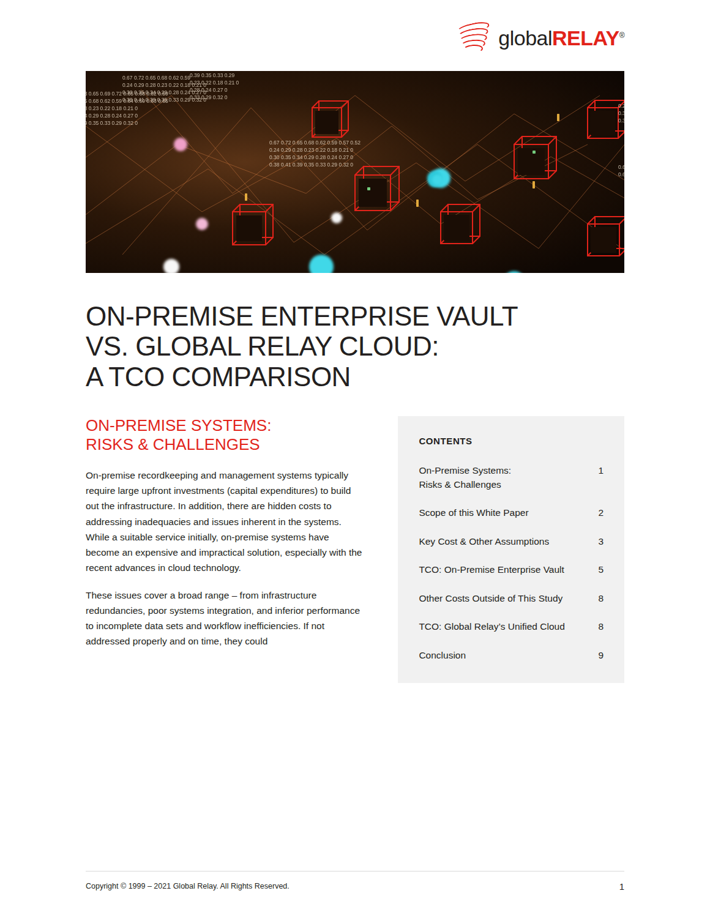global RELAY®
0.64 0.69 0.63 0.65 0.69 0.72 0.65 0.68 0.62 0.59 0.67 0.72 0.65 0.68 0.62 0.59 0.64 0.69 0.63 0.65 0.24 0.29 0.28 0.23 0.22 0.18 0.21 0 0.30 0.35 0.34 0.29 0.28 0.24 0.27 0 0.38 0.41 0.39 0.35 0.33 0.29 0.32 0 0.67 0.72 0.65 0.68 0.62 0.59 0.24 0.29 0.28 0.23 0.22 0.18 0.21 0 0.30 0.35 0.34 0.29 0.28 0.24 0.27 0 0.38 0.41 0.39 0.35 0.33 0.29 0.32 0 0.39 0.35 0.33 0.29 0.23 0.22 0.18 0.21 0 0.28 0.24 0.27 0 0.33 0.29 0.32 0 0.67 0.72 0.65 0.68 0.62 0.59 0.57 0.52 0.24 0.29 0.28 0.23 0.22 0.18 0.21 0 0.30 0.35 0.34 0.29 0.28 0.24 0.27 0 0.38 0.41 0.39 0.35 0.33 0.29 0.32 0 0.24 0.2 0.39 0.3 0.36 0.4 0.63 0.65 0.6 0.65 0.68 0.6
On-Premise Enterprise Vault
vs. Global Relay Cloud:
A TCO Comparison
On-Premise Systems:
Risks & Challenges
On-premise recordkeeping and management systems typically require large upfront investments (capital expenditures) to build out the infrastructure. In addition, there are hidden costs to addressing inadequacies and issues inherent in the systems. While a suitable service initially, on-premise systems have become an expensive and impractical solution, especially with the recent advances in cloud technology.
These issues cover a broad range – from infrastructure redundancies, poor systems integration, and inferior performance to incomplete data sets and workflow inefficiencies. If not addressed properly and on time, they could
Contents
On-Premise Systems:
Risks & Challenges 1
Scope of this White Paper 2
Key Cost & Other Assumptions 3
TCO: On-Premise Enterprise Vault 5
Other Costs Outside of This Study 8
TCO: Global Relay’s Unified Cloud 8
Conclusion 9
Copyright © 1999 – 2021 Global Relay. All Rights Reserved. 1